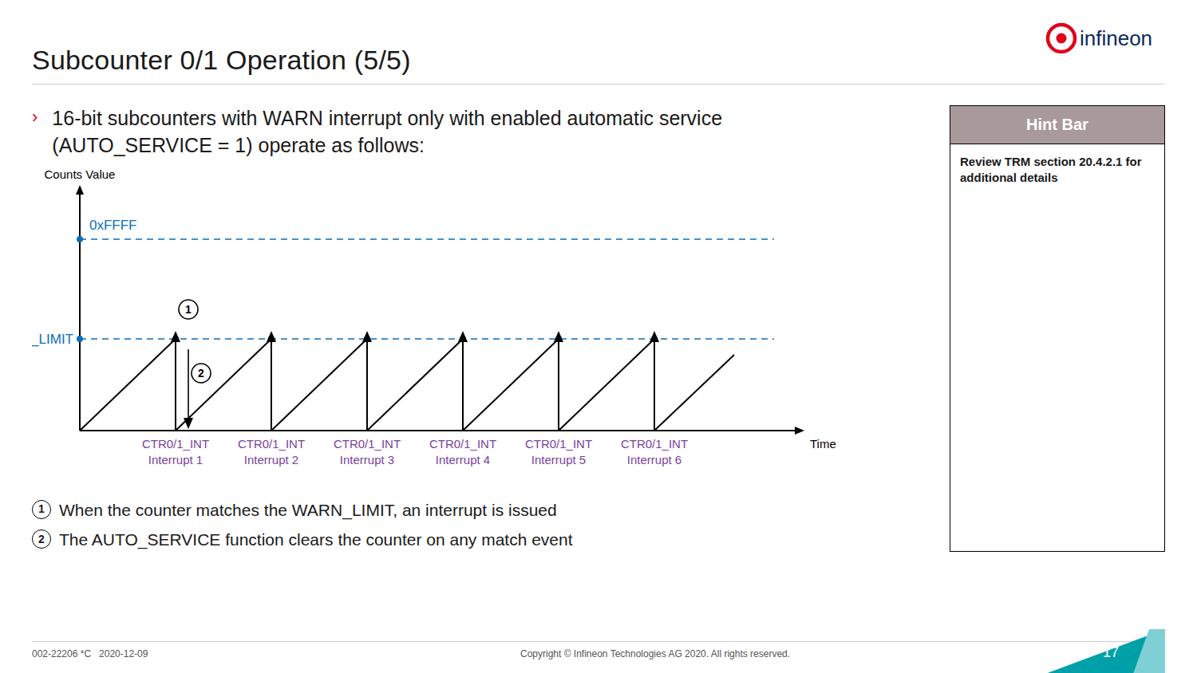infineon
Subcounter 0/1 Operation (5/5)
› 16-bit subcounters with WARN interrupt only with enabled automatic service (AUTO_SERVICE = 1) operate as follows:
Counts Value Time 0xFFFF WARN_LIMIT 1 2 CTR0/1_INT Interrupt 1 CTR0/1_INT Interrupt 2 CTR0/1_INT Interrupt 3 CTR0/1_INT Interrupt 4 CTR0/1_INT Interrupt 5 CTR0/1_INT Interrupt 6
1 When the counter matches the WARN_LIMIT, an interrupt is issued
2 The AUTO_SERVICE function clears the counter on any match event
Hint Bar
Review TRM section 20.4.2.1 for additional details
002-22206 *C 2020-12-09
Copyright © Infineon Technologies AG 2020. All rights reserved.
17